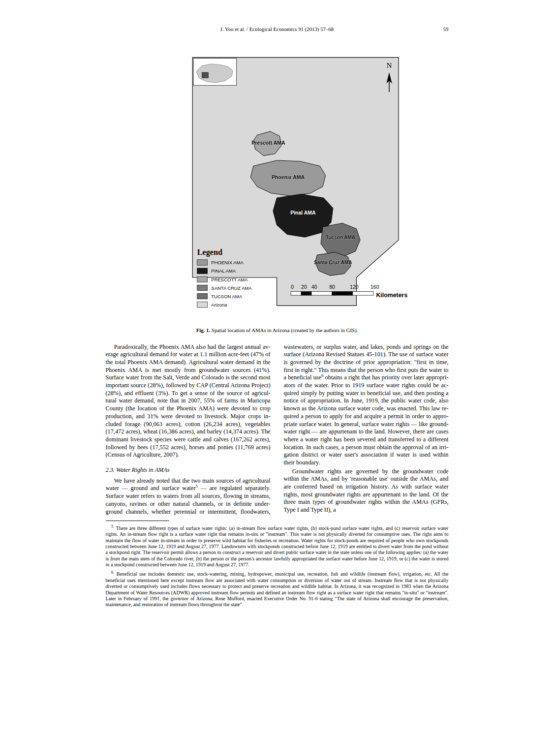J. Yoo et al. / Ecological Economics 91 (2013) 57–68
59
N Prescott AMA Phoenix AMA Pinal AMA Tucson AMA Santa Cruz AMA Legend PHOENIX AMA PINAL AMA PRESCOTT AMA SANTA CRUZ AMA TUCSON AMA Arizona 0 20 40 80 120 160 Kilometers
Fig. 1. Spatial location of AMAs in Arizona (created by the authors in GIS).
Paradoxically, the Phoenix AMA also had the largest annual average agricultural demand for water at 1.1 million acre-feet (47% of the total Phoenix AMA demand). Agricultural water demand in the Phoenix AMA is met mostly from groundwater sources (41%). Surface water from the Salt, Verde and Colorado is the second most important source (28%), followed by CAP (Central Arizona Project) (28%), and effluent (3%). To get a sense of the source of agricultural water demand, note that in 2007, 55% of farms in Maricopa County (the location of the Phoenix AMA) were devoted to crop production, and 31% were devoted to livestock. Major crops included forage (90,063 acres), cotton (26,234 acres), vegetables (17,472 acres), wheat (16,386 acres), and barley (14,374 acres). The dominant livestock species were cattle and calves (167,262 acres), followed by bees (17,552 acres), horses and ponies (11,769 acres) (Census of Agriculture, 2007).
2.3. Water Rights in AMAs
We have already noted that the two main sources of agricultural water — ground and surface water5 — are regulated separately. Surface water refers to waters from all sources, flowing in streams, canyons, ravines or other natural channels, or in definite underground channels, whether perennial or intermittent, floodwaters, wastewaters, or surplus water, and lakes, ponds and springs on the surface (Arizona Revised Statues 45-101). The use of surface water is governed by the doctrine of prior appropriation: "first in time, first in right." This means that the person who first puts the water to a beneficial use6 obtains a right that has priority over later appropriators of the water. Prior to 1919 surface water rights could be acquired simply by putting water to beneficial use, and then posting a notice of appropriation. In June, 1919, the public water code, also known as the Arizona surface water code, was enacted. This law required a person to apply for and acquire a permit in order to appropriate surface water. In general, surface water rights — like groundwater right — are appurtenant to the land. However, there are cases where a water right has been severed and transferred to a different location. In such cases, a person must obtain the approval of an irrigation district or water user's association if water is used within their boundary.
Groundwater rights are governed by the groundwater code within the AMAs, and by 'reasonable use' outside the AMAs, and are conferred based on irrigation history. As with surface water rights, most groundwater rights are appurtenant to the land. Of the three main types of groundwater rights within the AMAs (GFRs, Type I and Type II), a
5 There are three different types of surface water rights: (a) in-stream flow surface water rights, (b) stock-pond surface water rights, and (c) reservoir surface water rights. An in-stream flow right is a surface water right that remains in-situ or "instream". This water is not physically diverted for consumptive uses. The right aims to maintain the flow of water in-stream in order to preserve wild habitat for fisheries or recreation. Water rights for stock-ponds are required of people who own stockponds constructed between June 12, 1919 and August 27, 1977. Landowners with stockponds constructed before June 12, 1919 are entitled to divert water from the pond without a stockpond right. The reservoir permit allows a person to construct a reservoir and divert public surface water in the state unless one of the following applies: (a) the water is from the main stem of the Colorado river, (b) the person or the person's ancestor lawfully appropriated the surface water before June 12, 1919, or (c) the water is stored in a stockpond constructed between June 12, 1919 and August 27, 1977.
6 Beneficial use includes domestic use, stock-watering, mining, hydropower, municipal use, recreation, fish and wildlife (instream flow), irrigation, etc. All the beneficial uses mentioned here except instream flow are associated with water consumption or diversion of water out of stream. Instream flow that is not physically diverted or consumptively used includes flows necessary to protect and preserve recreation and wildlife habitat. In Arizona, it was recognized in 1983 when the Arizona Department of Water Resources (ADWR) approved instream flow permits and defined an instream flow right as a surface water right that remains "in-situ" or "instream". Later in February of 1991, the governor of Arizona, Rose Mofford, enacted Executive Order No. 91-6 stating "The state of Arizona shall encourage the preservation, maintenance, and restoration of instream flows throughout the state".